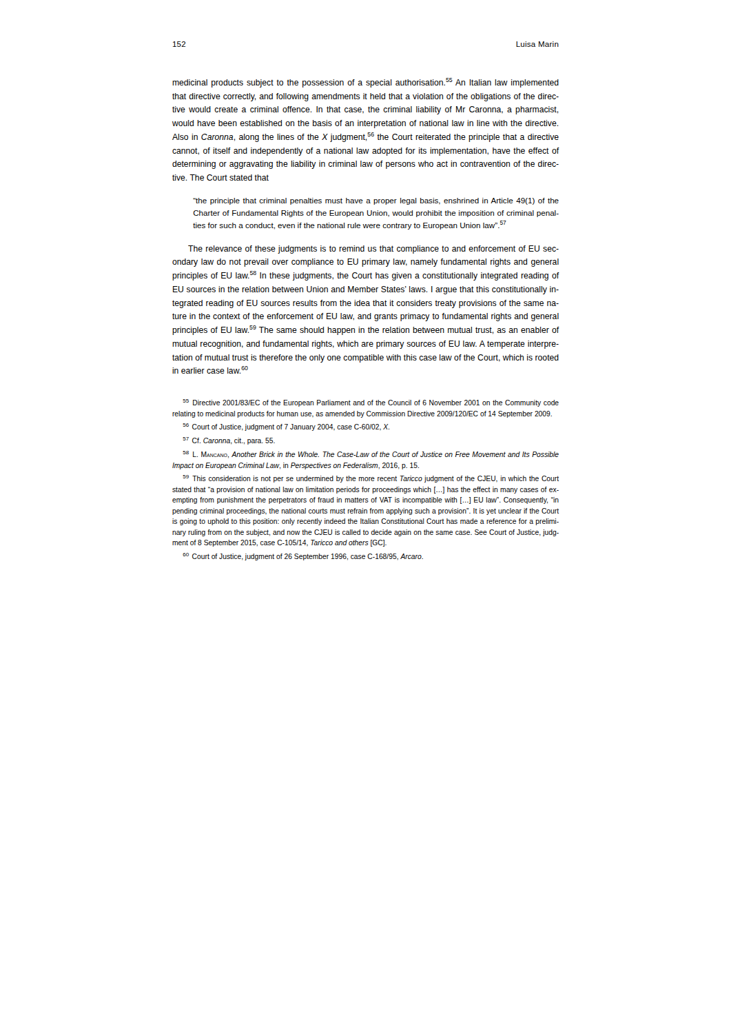152 Luisa Marin
medicinal products subject to the possession of a special authorisation.55 An Italian law implemented that directive correctly, and following amendments it held that a violation of the obligations of the directive would create a criminal offence. In that case, the criminal liability of Mr Caronna, a pharmacist, would have been established on the basis of an interpretation of national law in line with the directive. Also in Caronna, along the lines of the X judgment,56 the Court reiterated the principle that a directive cannot, of itself and independently of a national law adopted for its implementation, have the effect of determining or aggravating the liability in criminal law of persons who act in contravention of the directive. The Court stated that
“the principle that criminal penalties must have a proper legal basis, enshrined in Article 49(1) of the Charter of Fundamental Rights of the European Union, would prohibit the imposition of criminal penalties for such a conduct, even if the national rule were contrary to European Union law”.57
The relevance of these judgments is to remind us that compliance to and enforcement of EU secondary law do not prevail over compliance to EU primary law, namely fundamental rights and general principles of EU law.58 In these judgments, the Court has given a constitutionally integrated reading of EU sources in the relation between Union and Member States’ laws. I argue that this constitutionally integrated reading of EU sources results from the idea that it considers treaty provisions of the same nature in the context of the enforcement of EU law, and grants primacy to fundamental rights and general principles of EU law.59 The same should happen in the relation between mutual trust, as an enabler of mutual recognition, and fundamental rights, which are primary sources of EU law. A temperate interpretation of mutual trust is therefore the only one compatible with this case law of the Court, which is rooted in earlier case law.60
55 Directive 2001/83/EC of the European Parliament and of the Council of 6 November 2001 on the Community code relating to medicinal products for human use, as amended by Commission Directive 2009/120/EC of 14 September 2009.
56 Court of Justice, judgment of 7 January 2004, case C-60/02, X.
57 Cf. Caronna, cit., para. 55.
58 L. Mancano, Another Brick in the Whole. The Case-Law of the Court of Justice on Free Movement and Its Possible Impact on European Criminal Law, in Perspectives on Federalism, 2016, p. 15.
59 This consideration is not per se undermined by the more recent Taricco judgment of the CJEU, in which the Court stated that “a provision of national law on limitation periods for proceedings which […] has the effect in many cases of exempting from punishment the perpetrators of fraud in matters of VAT is incompatible with […] EU law”. Consequently, “in pending criminal proceedings, the national courts must refrain from applying such a provision”. It is yet unclear if the Court is going to uphold to this position: only recently indeed the Italian Constitutional Court has made a reference for a preliminary ruling from on the subject, and now the CJEU is called to decide again on the same case. See Court of Justice, judgment of 8 September 2015, case C-105/14, Taricco and others [GC].
60 Court of Justice, judgment of 26 September 1996, case C-168/95, Arcaro.